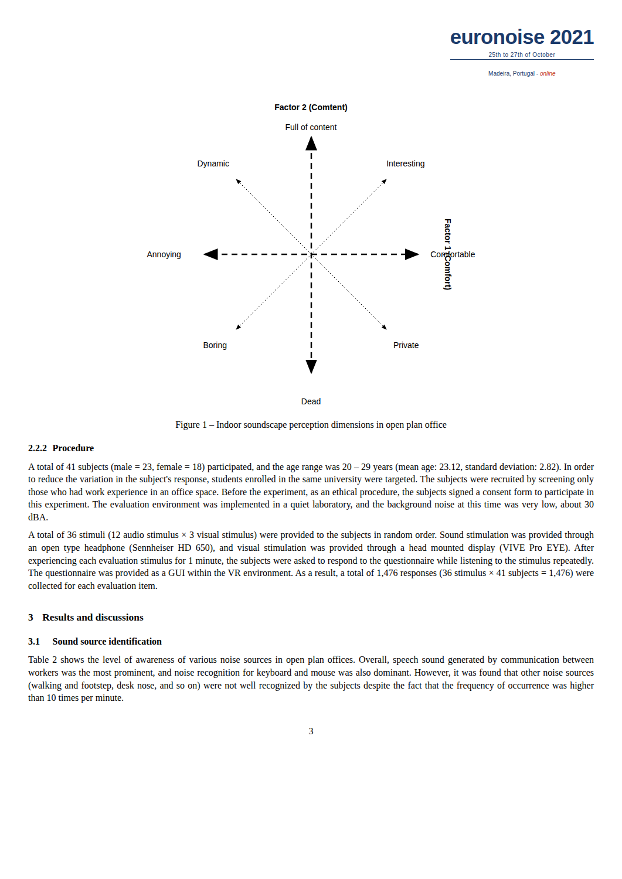euronoise 2021
25th to 27th of October
Madeira, Portugal - online
Factor 2 (Comtent) Full of content Dead Annoying Comfortable Factor 1 (Comfort) Dynamic Interesting Boring Private
Figure 1 – Indoor soundscape perception dimensions in open plan office
2.2.2 Procedure
A total of 41 subjects (male = 23, female = 18) participated, and the age range was 20 – 29 years (mean age: 23.12, standard deviation: 2.82). In order to reduce the variation in the subject's response, students enrolled in the same university were targeted. The subjects were recruited by screening only those who had work experience in an office space. Before the experiment, as an ethical procedure, the subjects signed a consent form to participate in this experiment. The evaluation environment was implemented in a quiet laboratory, and the background noise at this time was very low, about 30 dBA.
A total of 36 stimuli (12 audio stimulus × 3 visual stimulus) were provided to the subjects in random order. Sound stimulation was provided through an open type headphone (Sennheiser HD 650), and visual stimulation was provided through a head mounted display (VIVE Pro EYE). After experiencing each evaluation stimulus for 1 minute, the subjects were asked to respond to the questionnaire while listening to the stimulus repeatedly. The questionnaire was provided as a GUI within the VR environment. As a result, a total of 1,476 responses (36 stimulus × 41 subjects = 1,476) were collected for each evaluation item.
3 Results and discussions
3.1 Sound source identification
Table 2 shows the level of awareness of various noise sources in open plan offices. Overall, speech sound generated by communication between workers was the most prominent, and noise recognition for keyboard and mouse was also dominant. However, it was found that other noise sources (walking and footstep, desk nose, and so on) were not well recognized by the subjects despite the fact that the frequency of occurrence was higher than 10 times per minute.
3